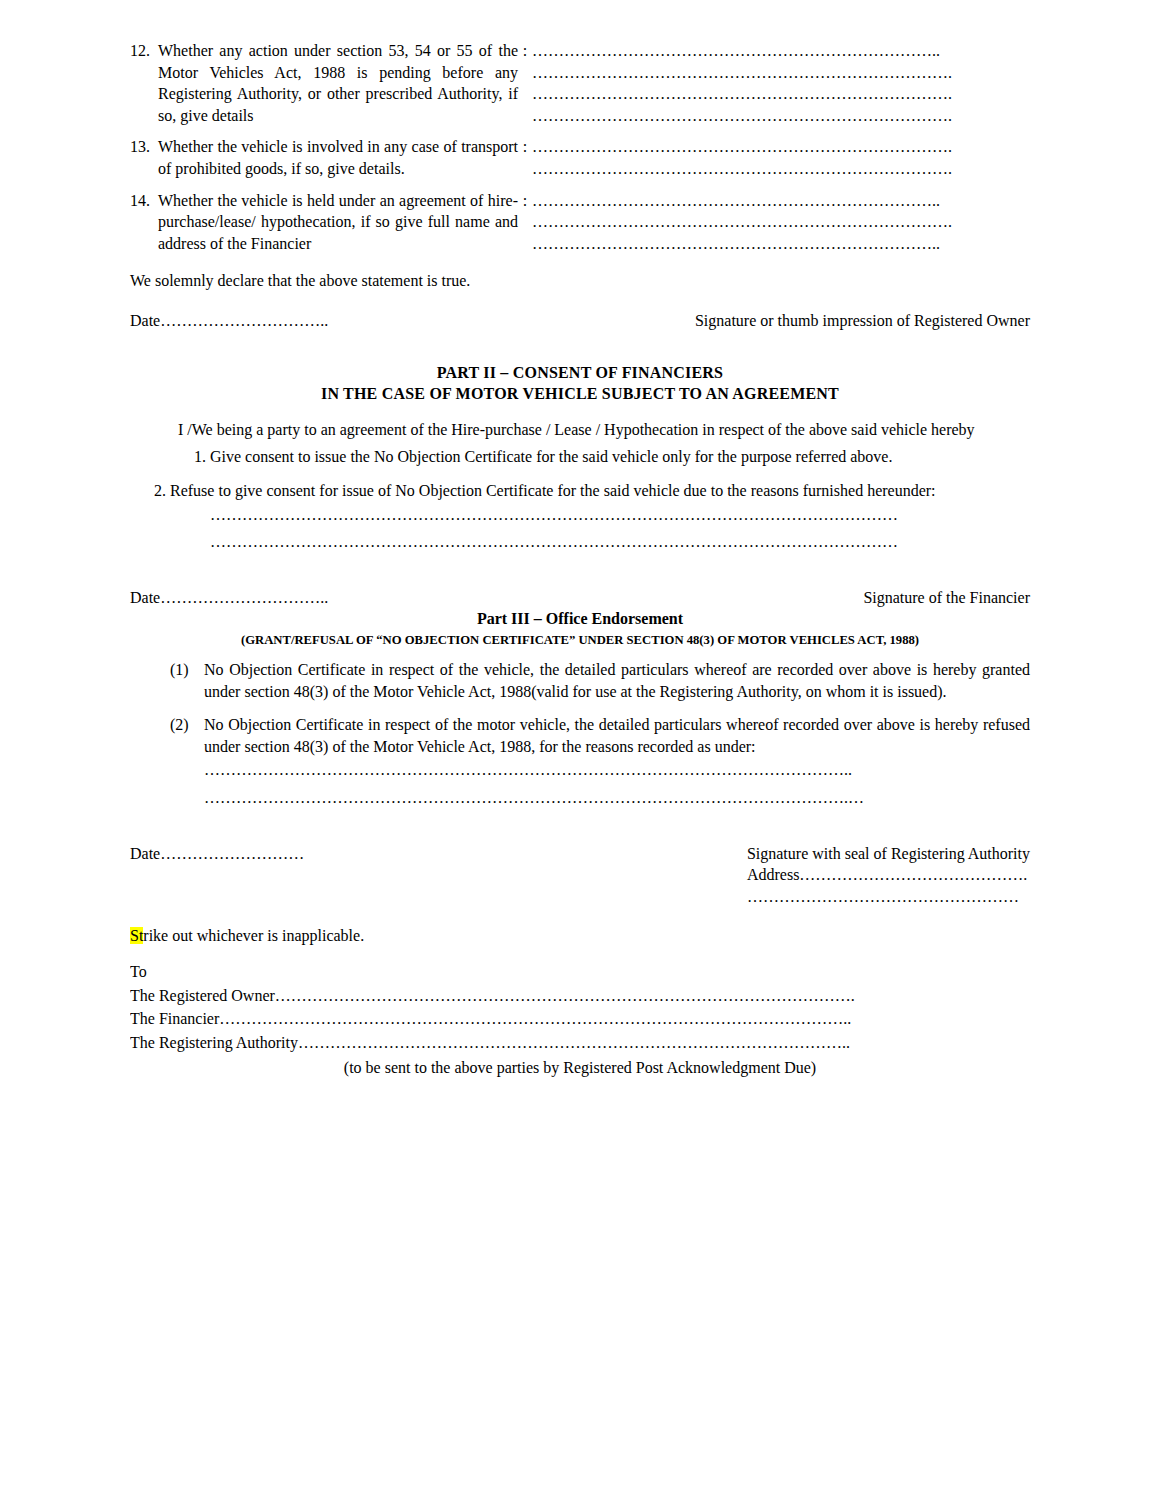| 12. | Whether any action under section 53, 54 or 55 of the Motor Vehicles Act, 1988 is pending before any Registering Authority, or other prescribed Authority, if so, give details | : | ………………………………………………………………….. ……………………………………………………………………. ……………………………………………………………………. ……………………………………………………………………. |
| 13. | Whether the vehicle is involved in any case of transport of prohibited goods, if so, give details. | : | ……………………………………………………………………. ……………………………………………………………………. |
| 14. | Whether the vehicle is held under an agreement of hire-purchase/lease/ hypothecation, if so give full name and address of the Financier | : | ………………………………………………………………….. ……………………………………………………………………. ………………………………………………………………….. |
We solemnly declare that the above statement is true.
Date…………………………..
Signature or thumb impression of Registered Owner
Part II – Consent of Financiers In the case of motor vehicle subject to an agreement
I /We being a party to an agreement of the Hire-purchase / Lease / Hypothecation in respect of the above said vehicle hereby
Give consent to issue the No Objection Certificate for the said vehicle only for the purpose referred above.
Refuse to give consent for issue of No Objection Certificate for the said vehicle due to the reasons furnished hereunder:
………………………………………………………………………………………………………………… …………………………………………………………………………………………………………………
Date…………………………..
Signature of the Financier
Part III – Office Endorsement
(Grant/Refusal of “No Objection Certificate” under section 48(3) of Motor Vehicles Act, 1988)
(1) No Objection Certificate in respect of the vehicle, the detailed particulars whereof are recorded over above is hereby granted under section 48(3) of the Motor Vehicle Act, 1988(valid for use at the Registering Authority, on whom it is issued).
(2) No Objection Certificate in respect of the motor vehicle, the detailed particulars whereof recorded over above is hereby refused under section 48(3) of the Motor Vehicle Act, 1988, for the reasons recorded as under:
………………………………………………………………………………………………………….. ………………………………………………………………………………………………………….…
Date………………………
Signature with seal of Registering Authority
Address…………………………………….
……………………………………………
Strike out whichever is inapplicable.
To
The Registered Owner……………………………………………………………………………………………….
The Financier………………………………………………………………………………………………………..
The Registering Authority…………………………………………………………………………………………..
(to be sent to the above parties by Registered Post Acknowledgment Due)